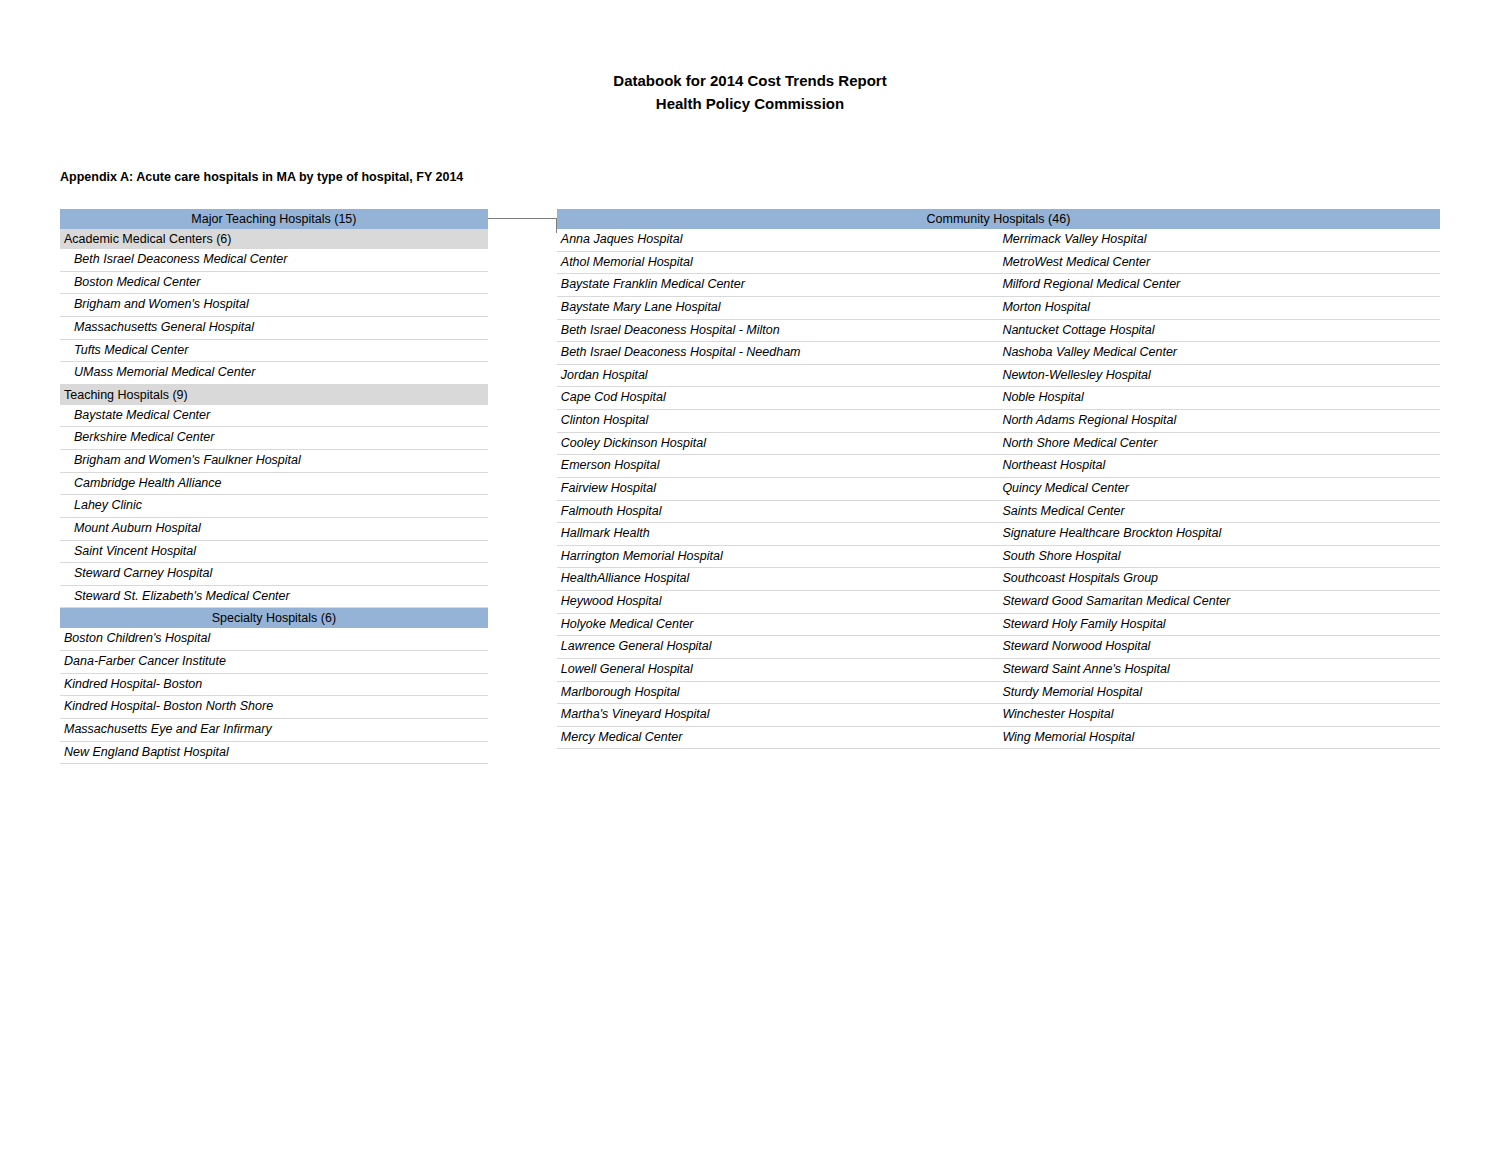Databook for 2014 Cost Trends Report
Health Policy Commission
Appendix A: Acute care hospitals in MA by type of hospital, FY 2014
| Major Teaching Hospitals (15) Academic Medical Centers (6) Beth Israel Deaconess Medical Center Boston Medical Center Brigham and Women's Hospital Massachusetts General Hospital Tufts Medical Center UMass Memorial Medical Center Teaching Hospitals (9) Baystate Medical Center Berkshire Medical Center Brigham and Women's Faulkner Hospital Cambridge Health Alliance Lahey Clinic Mount Auburn Hospital Saint Vincent Hospital Steward Carney Hospital Steward St. Elizabeth's Medical Center Specialty Hospitals (6) Boston Children's Hospital Dana-Farber Cancer Institute Kindred Hospital- Boston Kindred Hospital- Boston North Shore Massachusetts Eye and Ear Infirmary New England Baptist Hospital | | Community Hospitals (46) / Anna Jaques Hospital Athol Memorial Hospital Baystate Franklin Medical Center Baystate Mary Lane Hospital Beth Israel Deaconess Hospital - Milton Beth Israel Deaconess Hospital - Needham Jordan Hospital Cape Cod Hospital Clinton Hospital Cooley Dickinson Hospital Emerson Hospital Fairview Hospital Falmouth Hospital Hallmark Health Harrington Memorial Hospital HealthAlliance Hospital Heywood Hospital Holyoke Medical Center Lawrence General Hospital Lowell General Hospital Marlborough Hospital Martha's Vineyard Hospital Mercy Medical Center / Merrimack Valley Hospital MetroWest Medical Center Milford Regional Medical Center Morton Hospital Nantucket Cottage Hospital Nashoba Valley Medical Center Newton-Wellesley Hospital Noble Hospital North Adams Regional Hospital North Shore Medical Center Northeast Hospital Quincy Medical Center Saints Medical Center Signature Healthcare Brockton Hospital South Shore Hospital Southcoast Hospitals Group Steward Good Samaritan Medical Center Steward Holy Family Hospital Steward Norwood Hospital Steward Saint Anne's Hospital Sturdy Memorial Hospital Winchester Hospital Wing Memorial Hospital / |